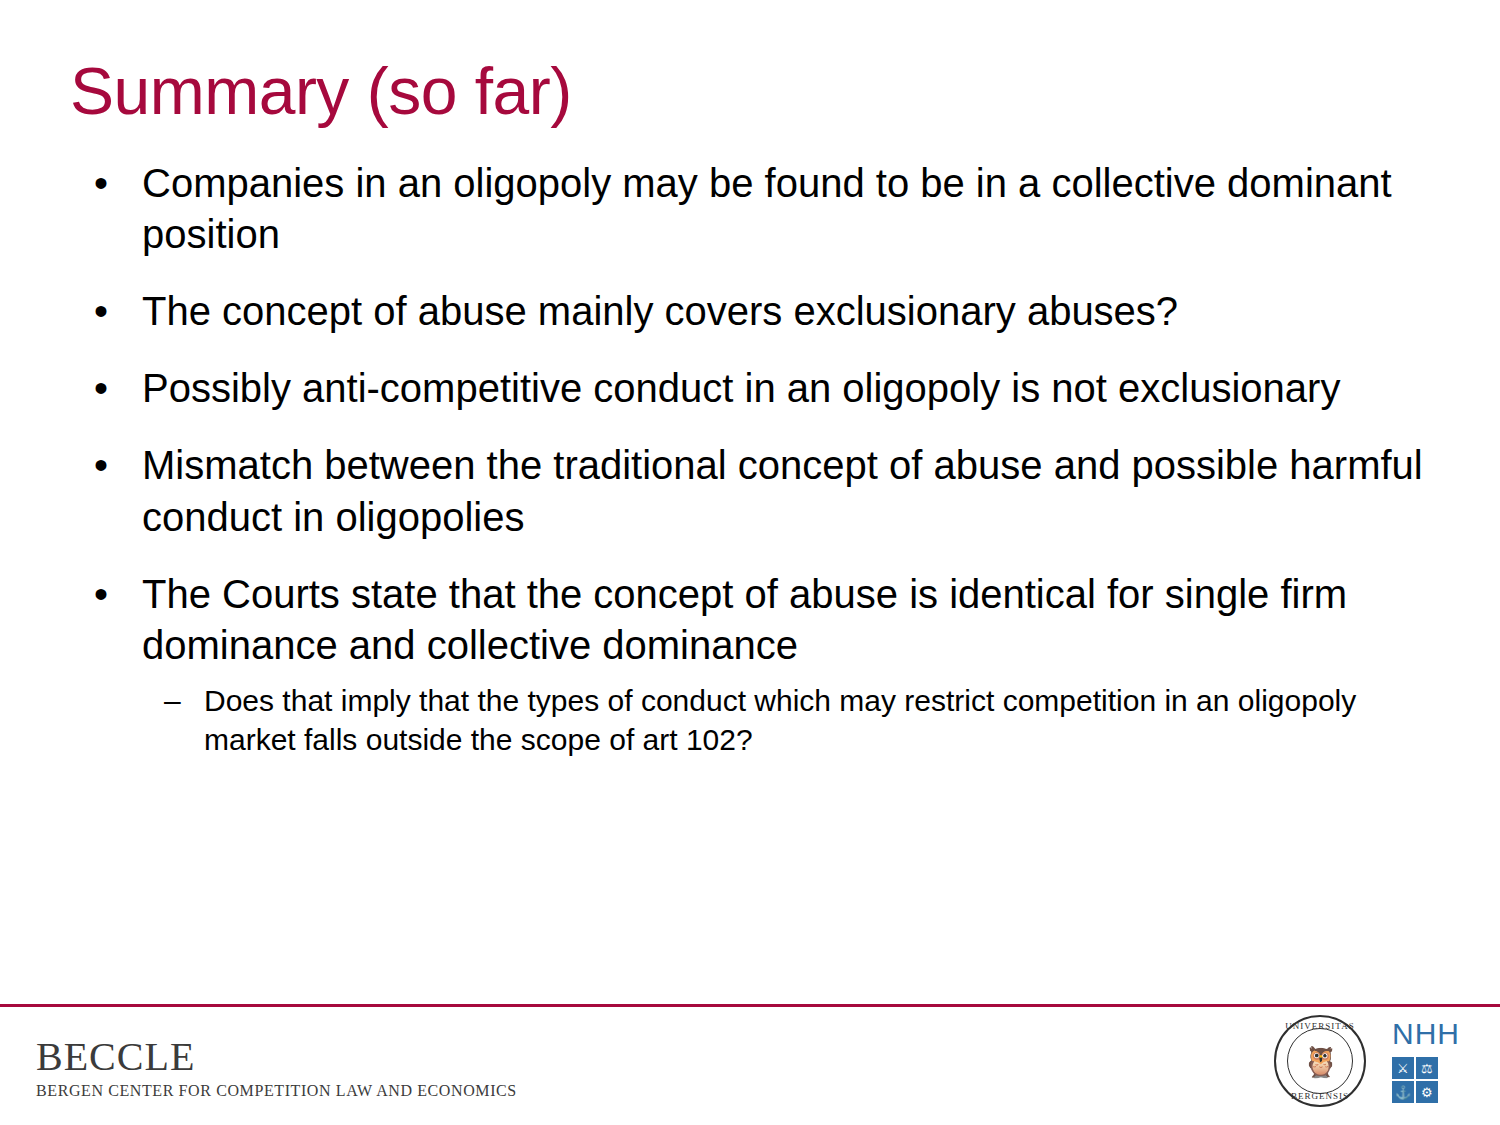Summary (so far)
Companies in an oligopoly may be found to be in a collective dominant position
The concept of abuse mainly covers exclusionary abuses?
Possibly anti-competitive conduct in an oligopoly is not exclusionary
Mismatch between the traditional concept of abuse and possible harmful conduct in oligopolies
The Courts state that the concept of abuse is identical for single firm dominance and collective dominance
Does that imply that the types of conduct which may restrict competition in an oligopoly market falls outside the scope of art 102?
BECCLE
BERGEN CENTER FOR COMPETITION LAW AND ECONOMICS
UNIVERSITAS
🦉
BERGENSIS
NHH
⚔
⚖
⚓
⚙